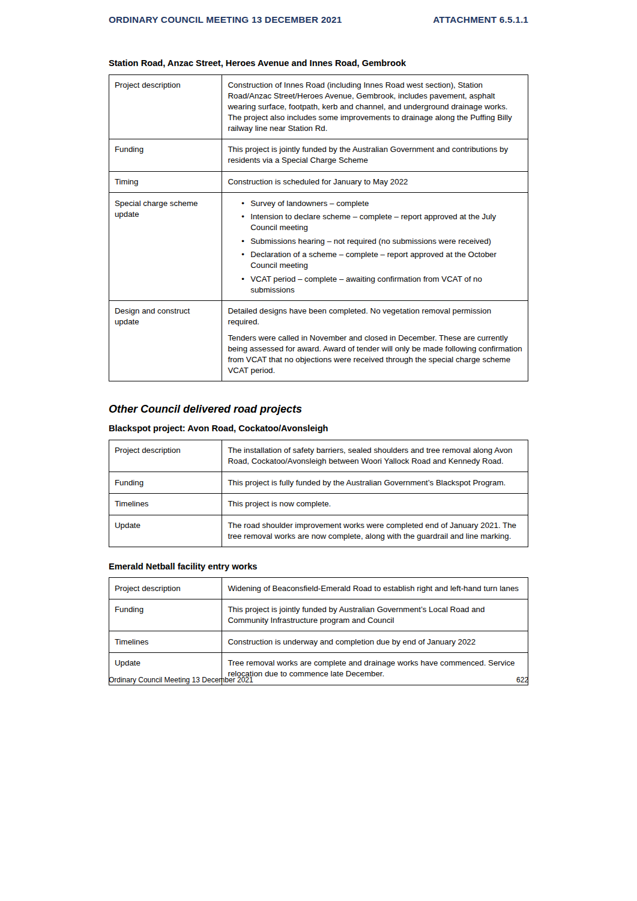Ordinary Council Meeting 13 December 2021
Attachment 6.5.1.1
Station Road, Anzac Street, Heroes Avenue and Innes Road, Gembrook
| Project description | Construction of Innes Road (including Innes Road west section), Station Road/Anzac Street/Heroes Avenue, Gembrook, includes pavement, asphalt wearing surface, footpath, kerb and channel, and underground drainage works. The project also includes some improvements to drainage along the Puffing Billy railway line near Station Rd. |
| Funding | This project is jointly funded by the Australian Government and contributions by residents via a Special Charge Scheme |
| Timing | Construction is scheduled for January to May 2022 |
| Special charge scheme update | Survey of landowners – complete Intension to declare scheme – complete – report approved at the July Council meeting Submissions hearing – not required (no submissions were received) Declaration of a scheme – complete – report approved at the October Council meeting VCAT period – complete – awaiting confirmation from VCAT of no submissions |
| Design and construct update | Detailed designs have been completed. No vegetation removal permission required. Tenders were called in November and closed in December. These are currently being assessed for award. Award of tender will only be made following confirmation from VCAT that no objections were received through the special charge scheme VCAT period. |
Other Council delivered road projects
Blackspot project: Avon Road, Cockatoo/Avonsleigh
| Project description | The installation of safety barriers, sealed shoulders and tree removal along Avon Road, Cockatoo/Avonsleigh between Woori Yallock Road and Kennedy Road. |
| Funding | This project is fully funded by the Australian Government’s Blackspot Program. |
| Timelines | This project is now complete. |
| Update | The road shoulder improvement works were completed end of January 2021. The tree removal works are now complete, along with the guardrail and line marking. |
Emerald Netball facility entry works
| Project description | Widening of Beaconsfield-Emerald Road to establish right and left-hand turn lanes |
| Funding | This project is jointly funded by Australian Government’s Local Road and Community Infrastructure program and Council |
| Timelines | Construction is underway and completion due by end of January 2022 |
| Update | Tree removal works are complete and drainage works have commenced. Service relocation due to commence late December. |
Ordinary Council Meeting 13 December 2021
622